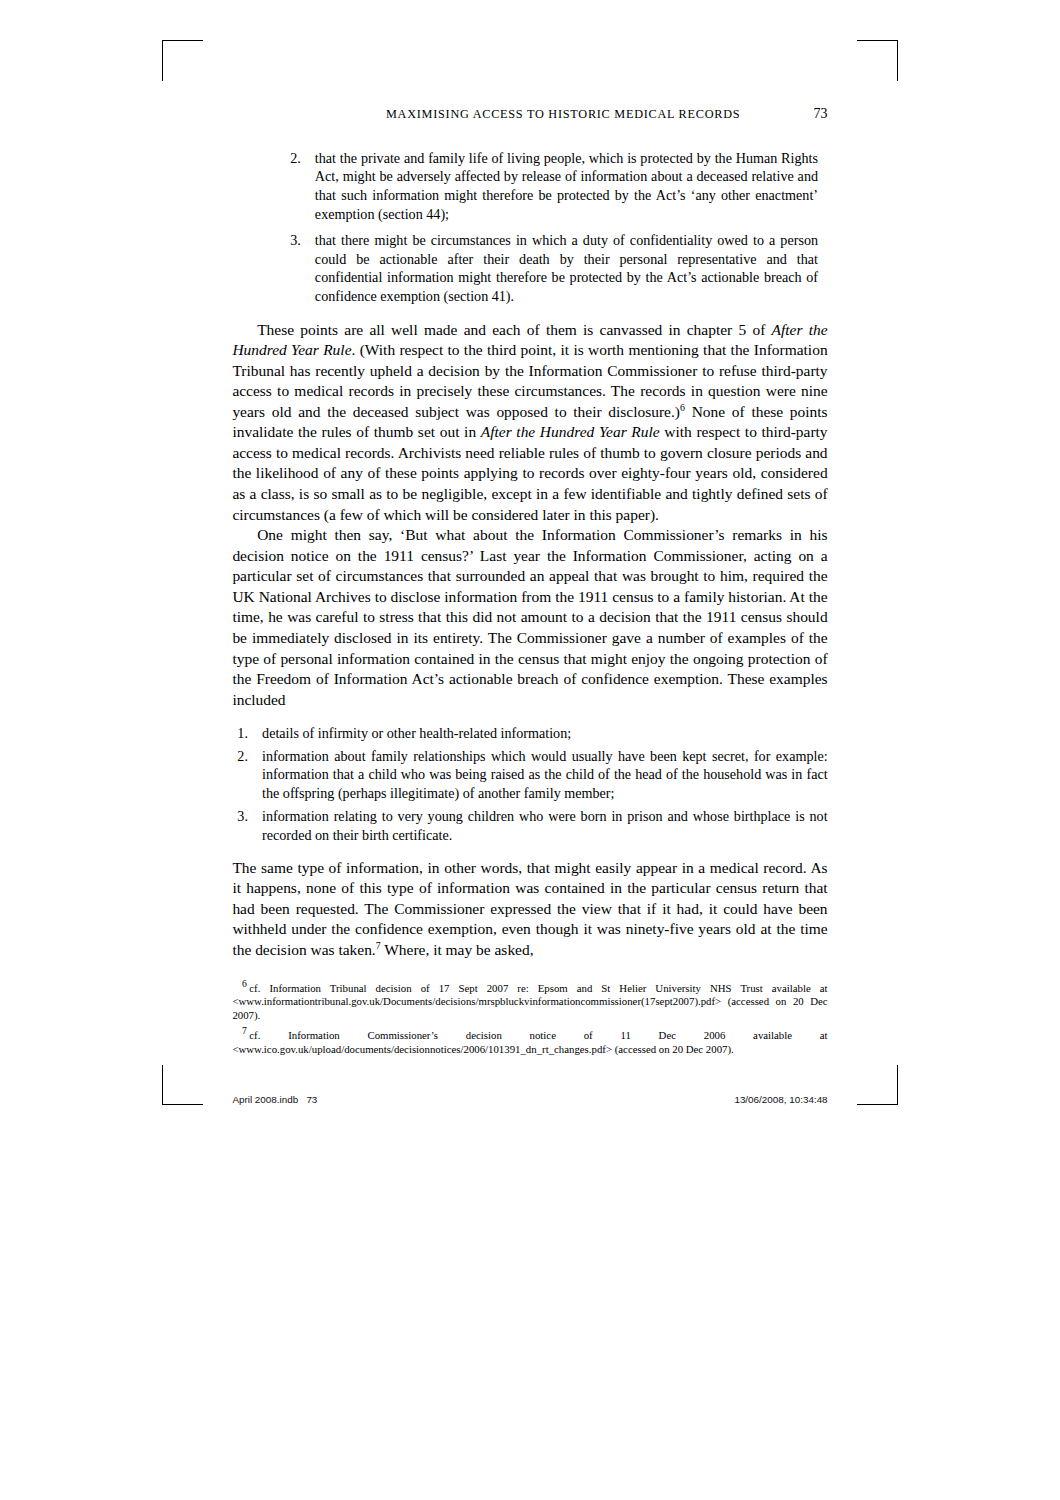maximising access to historic medical records 73
2. that the private and family life of living people, which is protected by the Human Rights Act, might be adversely affected by release of information about a deceased relative and that such information might therefore be protected by the Act’s ‘any other enactment’ exemption (section 44);
3. that there might be circumstances in which a duty of confidentiality owed to a person could be actionable after their death by their personal representative and that confidential information might therefore be protected by the Act’s actionable breach of confidence exemption (section 41).
These points are all well made and each of them is canvassed in chapter 5 of After the Hundred Year Rule. (With respect to the third point, it is worth mentioning that the Information Tribunal has recently upheld a decision by the Information Commissioner to refuse third-party access to medical records in precisely these circumstances. The records in question were nine years old and the deceased subject was opposed to their disclosure.)6 None of these points invalidate the rules of thumb set out in After the Hundred Year Rule with respect to third-party access to medical records. Archivists need reliable rules of thumb to govern closure periods and the likelihood of any of these points applying to records over eighty-four years old, considered as a class, is so small as to be negligible, except in a few identifiable and tightly defined sets of circumstances (a few of which will be considered later in this paper).
One might then say, ‘But what about the Information Commissioner’s remarks in his decision notice on the 1911 census?’ Last year the Information Commissioner, acting on a particular set of circumstances that surrounded an appeal that was brought to him, required the UK National Archives to disclose information from the 1911 census to a family historian. At the time, he was careful to stress that this did not amount to a decision that the 1911 census should be immediately disclosed in its entirety. The Commissioner gave a number of examples of the type of personal information contained in the census that might enjoy the ongoing protection of the Freedom of Information Act’s actionable breach of confidence exemption. These examples included
1. details of infirmity or other health-related information;
2. information about family relationships which would usually have been kept secret, for example: information that a child who was being raised as the child of the head of the household was in fact the offspring (perhaps illegitimate) of another family member;
3. information relating to very young children who were born in prison and whose birthplace is not recorded on their birth certificate.
The same type of information, in other words, that might easily appear in a medical record. As it happens, none of this type of information was contained in the particular census return that had been requested. The Commissioner expressed the view that if it had, it could have been withheld under the confidence exemption, even though it was ninety-five years old at the time the decision was taken.7 Where, it may be asked,
6cf. Information Tribunal decision of 17 Sept 2007 re: Epsom and St Helier University NHS Trust available at <www.informationtribunal.gov.uk/Documents/decisions/mrspbluckvinformationcommissioner(17sept2007).pdf> (accessed on 20 Dec 2007).
7cf. Information Commissioner’s decision notice of 11 Dec 2006 available at <www.ico.gov.uk/upload/documents/decisionnotices/2006/101391_dn_rt_changes.pdf> (accessed on 20 Dec 2007).
April 2008.indb 73 13/06/2008, 10:34:48